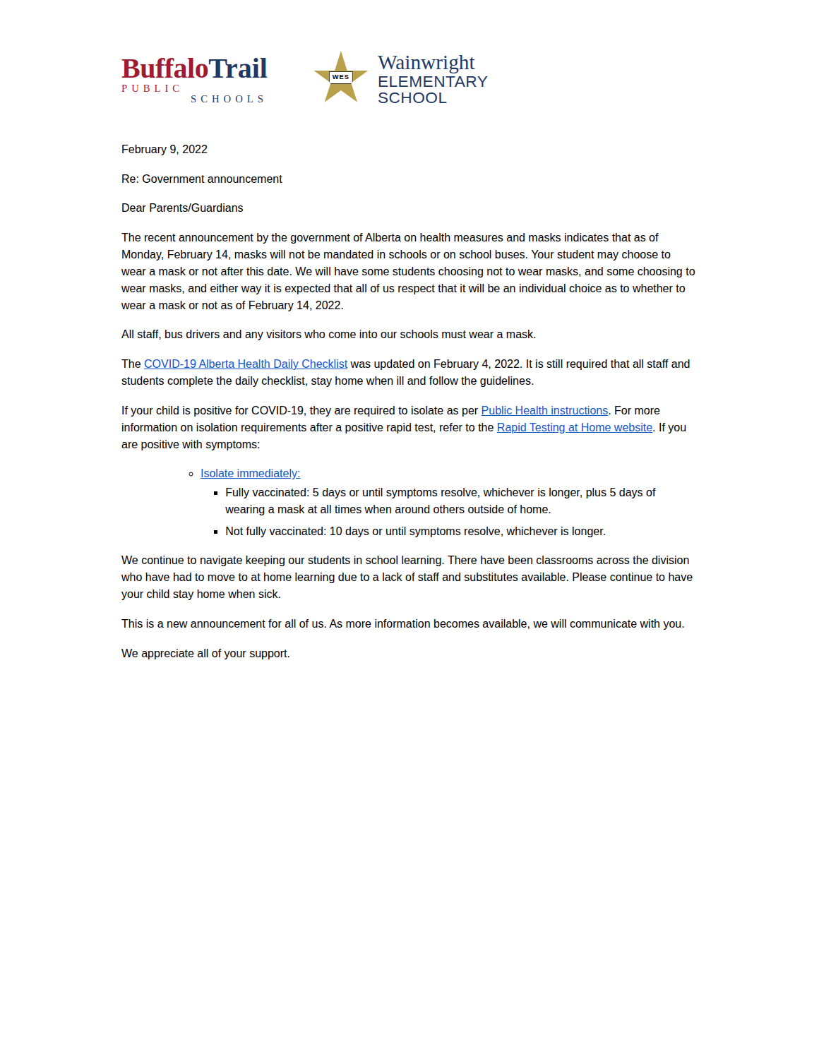Buffalo Trail PUBLIC SCHOOLS
WES
Wainwright
ELEMENTARY
SCHOOL
February 9, 2022
Re: Government announcement
Dear Parents/Guardians
The recent announcement by the government of Alberta on health measures and masks indicates that as of Monday, February 14, masks will not be mandated in schools or on school buses. Your student may choose to wear a mask or not after this date. We will have some students choosing not to wear masks, and some choosing to wear masks, and either way it is expected that all of us respect that it will be an individual choice as to whether to wear a mask or not as of February 14, 2022.
All staff, bus drivers and any visitors who come into our schools must wear a mask.
The COVID-19 Alberta Health Daily Checklist was updated on February 4, 2022. It is still required that all staff and students complete the daily checklist, stay home when ill and follow the guidelines.
If your child is positive for COVID-19, they are required to isolate as per Public Health instructions. For more information on isolation requirements after a positive rapid test, refer to the Rapid Testing at Home website. If you are positive with symptoms:
Isolate immediately:
Fully vaccinated: 5 days or until symptoms resolve, whichever is longer, plus 5 days of wearing a mask at all times when around others outside of home.
Not fully vaccinated: 10 days or until symptoms resolve, whichever is longer.
We continue to navigate keeping our students in school learning. There have been classrooms across the division who have had to move to at home learning due to a lack of staff and substitutes available. Please continue to have your child stay home when sick.
This is a new announcement for all of us. As more information becomes available, we will communicate with you.
We appreciate all of your support.